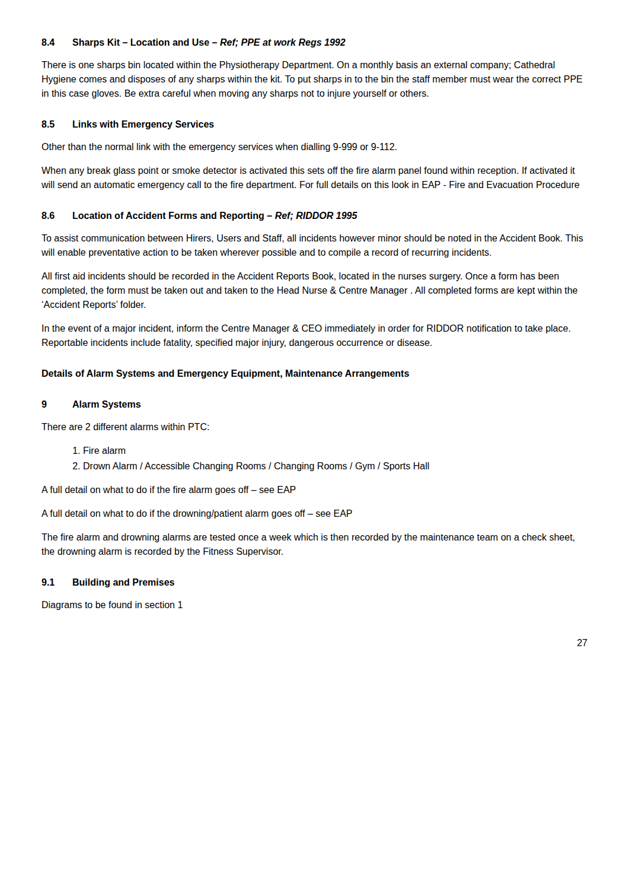8.4 Sharps Kit – Location and Use – Ref; PPE at work Regs 1992
There is one sharps bin located within the Physiotherapy Department. On a monthly basis an external company; Cathedral Hygiene comes and disposes of any sharps within the kit. To put sharps in to the bin the staff member must wear the correct PPE in this case gloves. Be extra careful when moving any sharps not to injure yourself or others.
8.5 Links with Emergency Services
Other than the normal link with the emergency services when dialling 9-999 or 9-112.
When any break glass point or smoke detector is activated this sets off the fire alarm panel found within reception. If activated it will send an automatic emergency call to the fire department. For full details on this look in EAP - Fire and Evacuation Procedure
8.6 Location of Accident Forms and Reporting – Ref; RIDDOR 1995
To assist communication between Hirers, Users and Staff, all incidents however minor should be noted in the Accident Book. This will enable preventative action to be taken wherever possible and to compile a record of recurring incidents.
All first aid incidents should be recorded in the Accident Reports Book, located in the nurses surgery. Once a form has been completed, the form must be taken out and taken to the Head Nurse & Centre Manager . All completed forms are kept within the ‘Accident Reports’ folder.
In the event of a major incident, inform the Centre Manager & CEO immediately in order for RIDDOR notification to take place. Reportable incidents include fatality, specified major injury, dangerous occurrence or disease.
Details of Alarm Systems and Emergency Equipment, Maintenance Arrangements
9 Alarm Systems
There are 2 different alarms within PTC:
Fire alarm
Drown Alarm / Accessible Changing Rooms / Changing Rooms / Gym / Sports Hall
A full detail on what to do if the fire alarm goes off – see EAP
A full detail on what to do if the drowning/patient alarm goes off – see EAP
The fire alarm and drowning alarms are tested once a week which is then recorded by the maintenance team on a check sheet, the drowning alarm is recorded by the Fitness Supervisor.
9.1 Building and Premises
Diagrams to be found in section 1
27